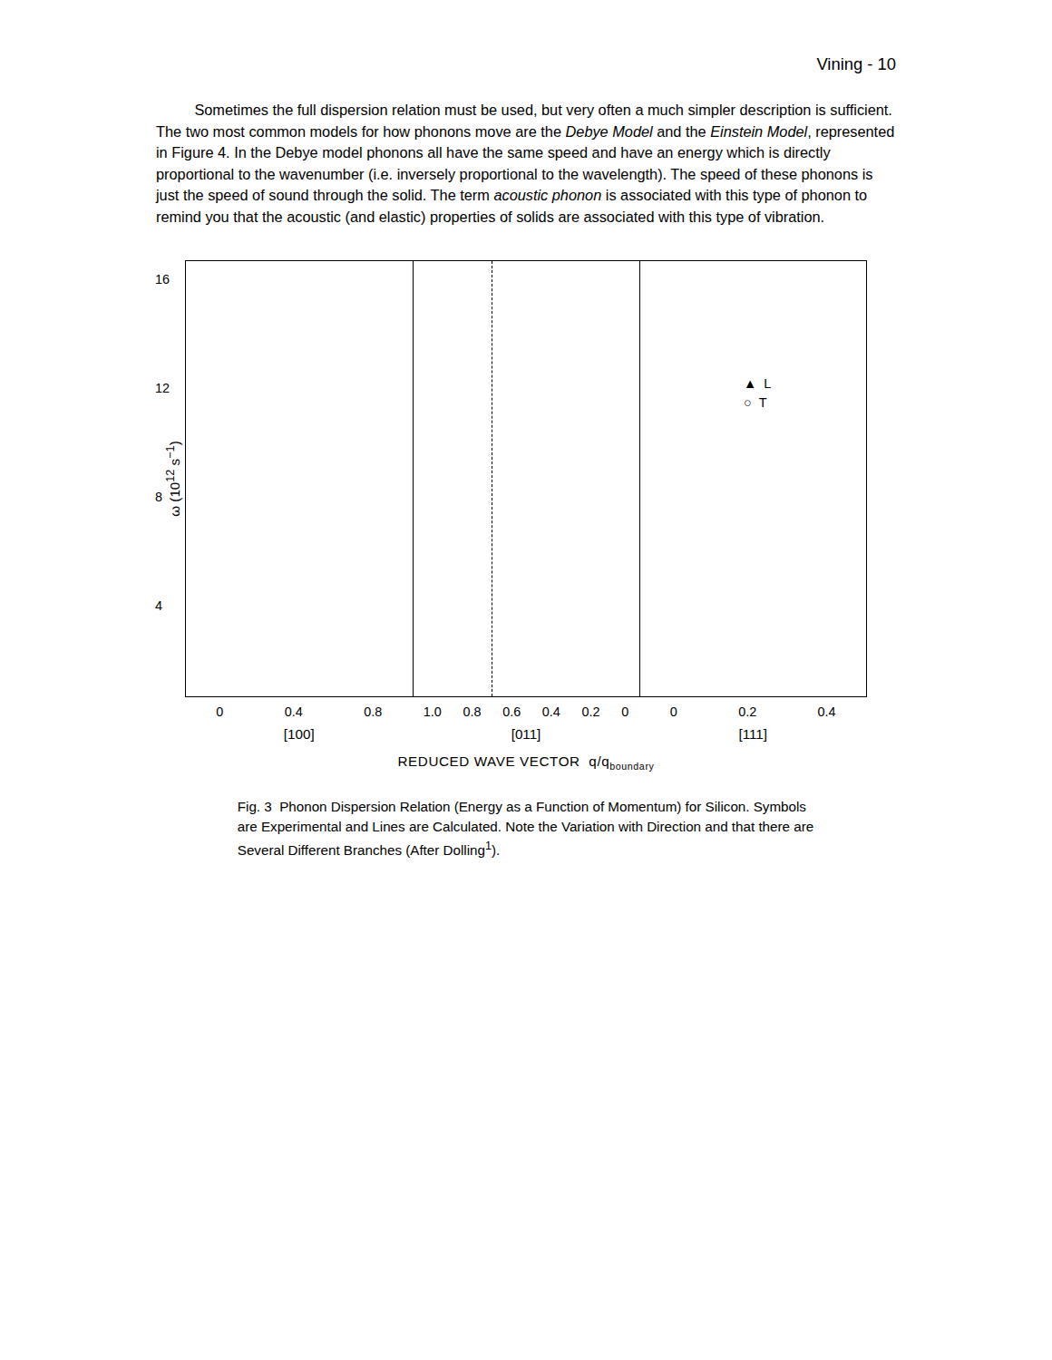Vining - 10
Sometimes the full dispersion relation must be used, but very often a much simpler description is sufficient. The two most common models for how phonons move are the Debye Model and the Einstein Model, represented in Figure 4. In the Debye model phonons all have the same speed and have an energy which is directly proportional to the wavenumber (i.e. inversely proportional to the wavelength). The speed of these phonons is just the speed of sound through the solid. The term acoustic phonon is associated with this type of phonon to remind you that the acoustic (and elastic) properties of solids are associated with this type of vibration.
ω (1012 s−1) 16 12 8 4
▲ L
○ T
00.40.8
[100]
1.00.80.60.40.20
[011]
00.20.4
[111]
REDUCED WAVE VECTOR q/qboundary
Fig. 3 Phonon Dispersion Relation (Energy as a Function of Momentum) for Silicon. Symbols are Experimental and Lines are Calculated. Note the Variation with Direction and that there are Several Different Branches (After Dolling1).